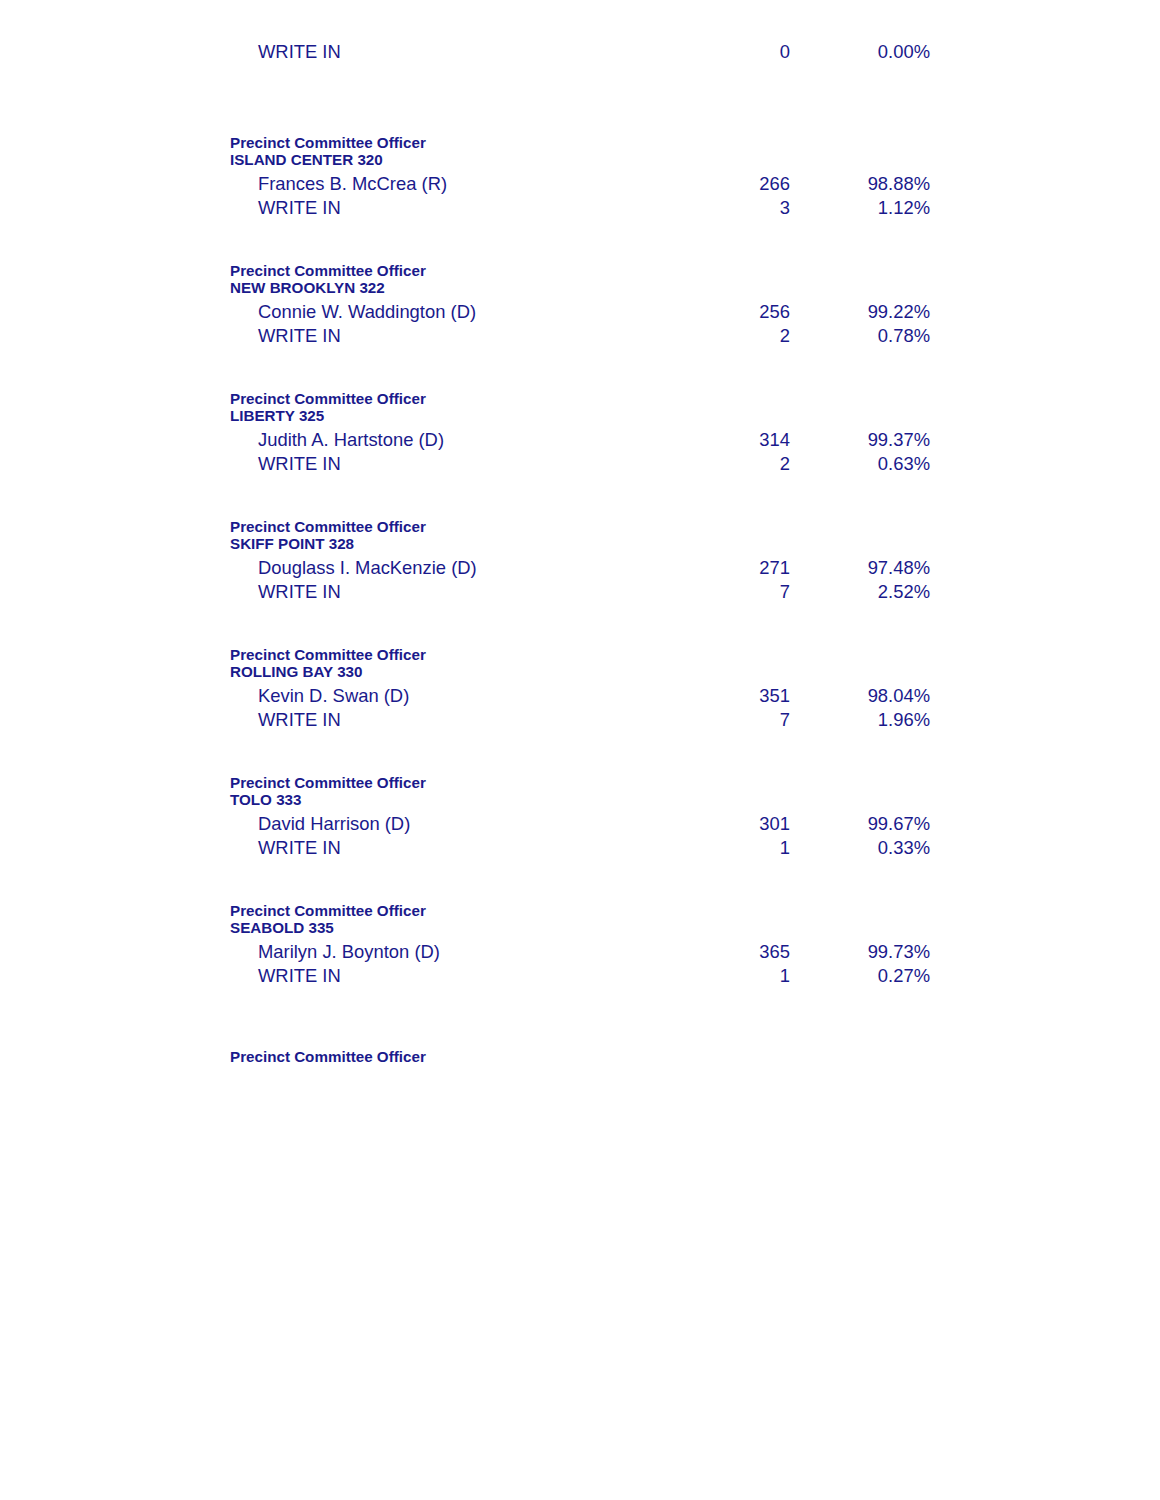| WRITE IN | 0 | 0.00% |
Precinct Committee Officer
ISLAND CENTER 320
| Frances B. McCrea (R) | 266 | 98.88% |
| WRITE IN | 3 | 1.12% |
Precinct Committee Officer
NEW BROOKLYN 322
| Connie W. Waddington (D) | 256 | 99.22% |
| WRITE IN | 2 | 0.78% |
Precinct Committee Officer
LIBERTY 325
| Judith A. Hartstone (D) | 314 | 99.37% |
| WRITE IN | 2 | 0.63% |
Precinct Committee Officer
SKIFF POINT 328
| Douglass I. MacKenzie (D) | 271 | 97.48% |
| WRITE IN | 7 | 2.52% |
Precinct Committee Officer
ROLLING BAY 330
| Kevin D. Swan (D) | 351 | 98.04% |
| WRITE IN | 7 | 1.96% |
Precinct Committee Officer
TOLO 333
| David Harrison (D) | 301 | 99.67% |
| WRITE IN | 1 | 0.33% |
Precinct Committee Officer
SEABOLD 335
| Marilyn J. Boynton (D) | 365 | 99.73% |
| WRITE IN | 1 | 0.27% |
Precinct Committee Officer